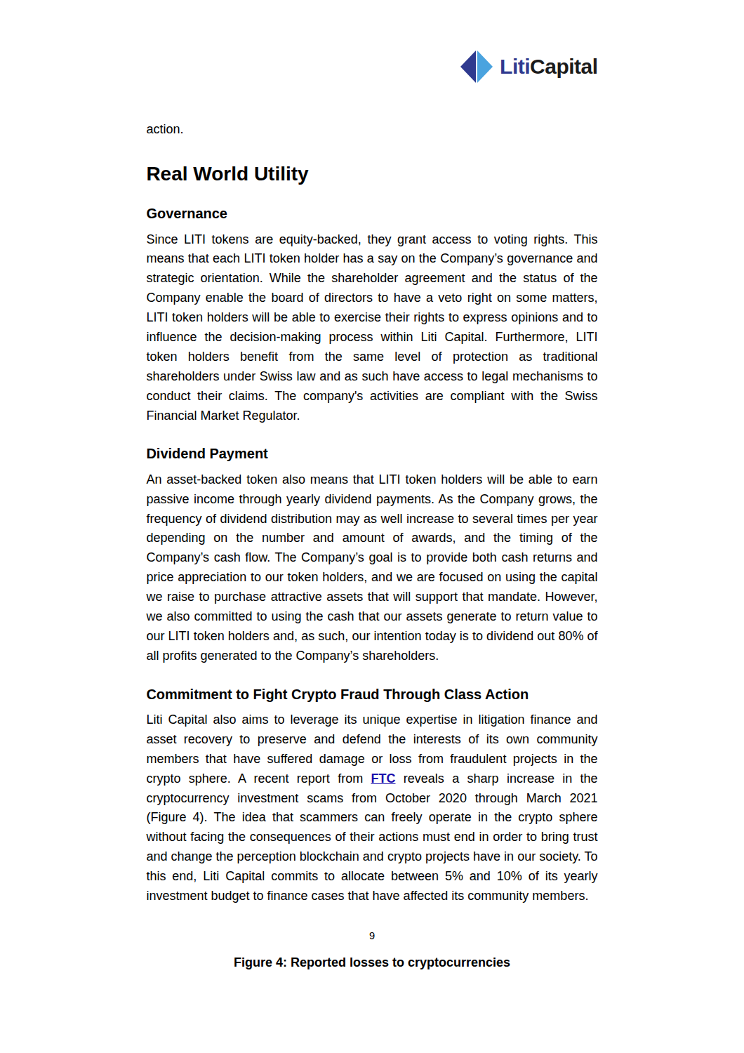Liti Capital
action.
Real World Utility
Governance
Since LITI tokens are equity-backed, they grant access to voting rights. This means that each LITI token holder has a say on the Company’s governance and strategic orientation. While the shareholder agreement and the status of the Company enable the board of directors to have a veto right on some matters, LITI token holders will be able to exercise their rights to express opinions and to influence the decision-making process within Liti Capital. Furthermore, LITI token holders benefit from the same level of protection as traditional shareholders under Swiss law and as such have access to legal mechanisms to conduct their claims. The company's activities are compliant with the Swiss Financial Market Regulator.
Dividend Payment
An asset-backed token also means that LITI token holders will be able to earn passive income through yearly dividend payments. As the Company grows, the frequency of dividend distribution may as well increase to several times per year depending on the number and amount of awards, and the timing of the Company’s cash flow. The Company’s goal is to provide both cash returns and price appreciation to our token holders, and we are focused on using the capital we raise to purchase attractive assets that will support that mandate. However, we also committed to using the cash that our assets generate to return value to our LITI token holders and, as such, our intention today is to dividend out 80% of all profits generated to the Company’s shareholders.
Commitment to Fight Crypto Fraud Through Class Action
Liti Capital also aims to leverage its unique expertise in litigation finance and asset recovery to preserve and defend the interests of its own community members that have suffered damage or loss from fraudulent projects in the crypto sphere. A recent report from FTC reveals a sharp increase in the cryptocurrency investment scams from October 2020 through March 2021 (Figure 4). The idea that scammers can freely operate in the crypto sphere without facing the consequences of their actions must end in order to bring trust and change the perception blockchain and crypto projects have in our society. To this end, Liti Capital commits to allocate between 5% and 10% of its yearly investment budget to finance cases that have affected its community members.
9
Figure 4: Reported losses to cryptocurrencies